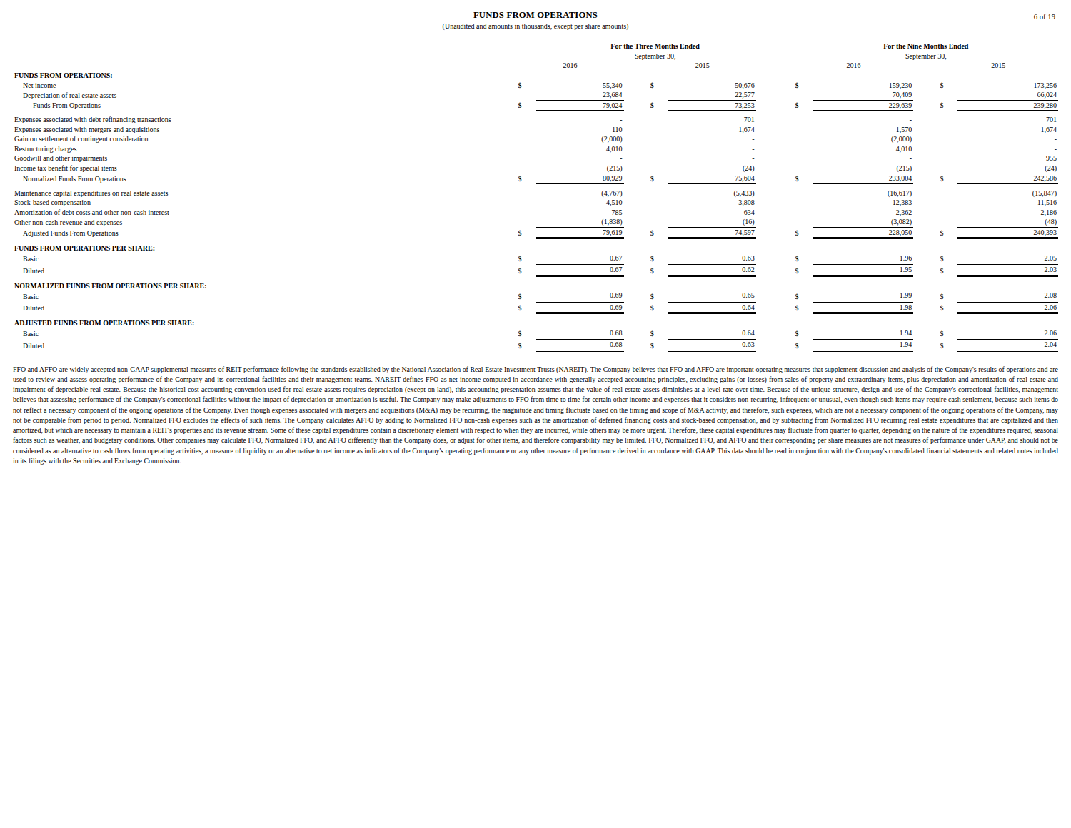6 of 19
FUNDS FROM OPERATIONS
(Unaudited and amounts in thousands, except per share amounts)
| | For the Three Months Ended | For the Nine Months Ended |
| | September 30, | September 30, |
| | 2016 | | 2015 | | 2016 | | 2015 |
| FUNDS FROM OPERATIONS: | |
| Net income | $ | 55,340 | | $ | 50,676 | | $ | 159,230 | | $ | 173,256 |
| Depreciation of real estate assets | | 23,684 | | | 22,577 | | | 70,409 | | | 66,024 |
| Funds From Operations | $ | 79,024 | | $ | 73,253 | | $ | 229,639 | | $ | 239,280 |
| Expenses associated with debt refinancing transactions | | - | | | 701 | | | - | | | 701 |
| Expenses associated with mergers and acquisitions | | 110 | | | 1,674 | | | 1,570 | | | 1,674 |
| Gain on settlement of contingent consideration | | (2,000) | | | - | | | (2,000) | | | - |
| Restructuring charges | | 4,010 | | | - | | | 4,010 | | | - |
| Goodwill and other impairments | | - | | | - | | | - | | | 955 |
| Income tax benefit for special items | | (215) | | | (24) | | | (215) | | | (24) |
| Normalized Funds From Operations | $ | 80,929 | | $ | 75,604 | | $ | 233,004 | | $ | 242,586 |
| Maintenance capital expenditures on real estate assets | | (4,767) | | | (5,433) | | | (16,617) | | | (15,847) |
| Stock-based compensation | | 4,510 | | | 3,808 | | | 12,383 | | | 11,516 |
| Amortization of debt costs and other non-cash interest | | 785 | | | 634 | | | 2,362 | | | 2,186 |
| Other non-cash revenue and expenses | | (1,838) | | | (16) | | | (3,082) | | | (48) |
| Adjusted Funds From Operations | $ | 79,619 | | $ | 74,597 | | $ | 228,050 | | $ | 240,393 |
| FUNDS FROM OPERATIONS PER SHARE: | |
| Basic | $ | 0.67 | | $ | 0.63 | | $ | 1.96 | | $ | 2.05 |
| Diluted | $ | 0.67 | | $ | 0.62 | | $ | 1.95 | | $ | 2.03 |
| NORMALIZED FUNDS FROM OPERATIONS PER SHARE: | |
| Basic | $ | 0.69 | | $ | 0.65 | | $ | 1.99 | | $ | 2.08 |
| Diluted | $ | 0.69 | | $ | 0.64 | | $ | 1.98 | | $ | 2.06 |
| ADJUSTED FUNDS FROM OPERATIONS PER SHARE: | |
| Basic | $ | 0.68 | | $ | 0.64 | | $ | 1.94 | | $ | 2.06 |
| Diluted | $ | 0.68 | | $ | 0.63 | | $ | 1.94 | | $ | 2.04 |
FFO and AFFO are widely accepted non-GAAP supplemental measures of REIT performance following the standards established by the National Association of Real Estate Investment Trusts (NAREIT). The Company believes that FFO and AFFO are important operating measures that supplement discussion and analysis of the Company's results of operations and are used to review and assess operating performance of the Company and its correctional facilities and their management teams. NAREIT defines FFO as net income computed in accordance with generally accepted accounting principles, excluding gains (or losses) from sales of property and extraordinary items, plus depreciation and amortization of real estate and impairment of depreciable real estate. Because the historical cost accounting convention used for real estate assets requires depreciation (except on land), this accounting presentation assumes that the value of real estate assets diminishes at a level rate over time. Because of the unique structure, design and use of the Company's correctional facilities, management believes that assessing performance of the Company's correctional facilities without the impact of depreciation or amortization is useful. The Company may make adjustments to FFO from time to time for certain other income and expenses that it considers non-recurring, infrequent or unusual, even though such items may require cash settlement, because such items do not reflect a necessary component of the ongoing operations of the Company. Even though expenses associated with mergers and acquisitions (M&A) may be recurring, the magnitude and timing fluctuate based on the timing and scope of M&A activity, and therefore, such expenses, which are not a necessary component of the ongoing operations of the Company, may not be comparable from period to period. Normalized FFO excludes the effects of such items. The Company calculates AFFO by adding to Normalized FFO non-cash expenses such as the amortization of deferred financing costs and stock-based compensation, and by subtracting from Normalized FFO recurring real estate expenditures that are capitalized and then amortized, but which are necessary to maintain a REIT's properties and its revenue stream. Some of these capital expenditures contain a discretionary element with respect to when they are incurred, while others may be more urgent. Therefore, these capital expenditures may fluctuate from quarter to quarter, depending on the nature of the expenditures required, seasonal factors such as weather, and budgetary conditions. Other companies may calculate FFO, Normalized FFO, and AFFO differently than the Company does, or adjust for other items, and therefore comparability may be limited. FFO, Normalized FFO, and AFFO and their corresponding per share measures are not measures of performance under GAAP, and should not be considered as an alternative to cash flows from operating activities, a measure of liquidity or an alternative to net income as indicators of the Company's operating performance or any other measure of performance derived in accordance with GAAP. This data should be read in conjunction with the Company's consolidated financial statements and related notes included in its filings with the Securities and Exchange Commission.